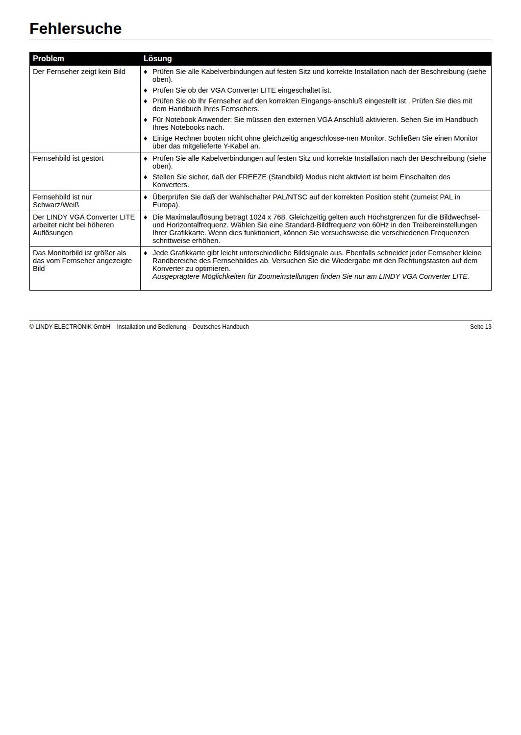Fehlersuche
| Problem | Lösung |
| --- | --- |
| Der Fernseher zeigt kein Bild | Prüfen Sie alle Kabelverbindungen auf festen Sitz und korrekte Installation nach der Beschreibung (siehe oben). Prüfen Sie ob der VGA Converter LITE eingeschaltet ist. Prüfen Sie ob Ihr Fernseher auf den korrekten Eingangs-anschluß eingestellt ist . Prüfen Sie dies mit dem Handbuch Ihres Fernsehers. Für Notebook Anwender: Sie müssen den externen VGA Anschluß aktivieren. Sehen Sie im Handbuch Ihres Notebooks nach. Einige Rechner booten nicht ohne gleichzeitig angeschlosse-nen Monitor. Schließen Sie einen Monitor über das mitgelieferte Y-Kabel an. |
| Fernsehbild ist gestört | Prüfen Sie alle Kabelverbindungen auf festen Sitz und korrekte Installation nach der Beschreibung (siehe oben). Stellen Sie sicher, daß der FREEZE (Standbild) Modus nicht aktiviert ist beim Einschalten des Konverters. |
| Fernsehbild ist nur Schwarz/Weiß | Überprüfen Sie daß der Wahlschalter PAL/NTSC auf der korrekten Position steht (zumeist PAL in Europa). |
| Der LINDY VGA Converter LITE arbeitet nicht bei höheren Auflösungen | Die Maximalauflösung beträgt 1024 x 768. Gleichzeitig gelten auch Höchstgrenzen für die Bildwechsel- und Horizontalfrequenz. Wählen Sie eine Standard-Bildfrequenz von 60Hz in den Treibereinstellungen Ihrer Grafikkarte. Wenn dies funktioniert, können Sie versuchsweise die verschiedenen Frequenzen schrittweise erhöhen. |
| Das Monitorbild ist größer als das vom Fernseher angezeigte Bild | Jede Grafikkarte gibt leicht unterschiedliche Bildsignale aus. Ebenfalls schneidet jeder Fernseher kleine Randbereiche des Fernsehbildes ab. Versuchen Sie die Wiedergabe mit den Richtungstasten auf dem Konverter zu optimieren. Ausgeprägtere Möglichkeiten für Zoomeinstellungen finden Sie nur am LINDY VGA Converter LITE. |
© LINDY-ELECTRONIK GmbH Installation und Bedienung – Deutsches Handbuch
Seite 13